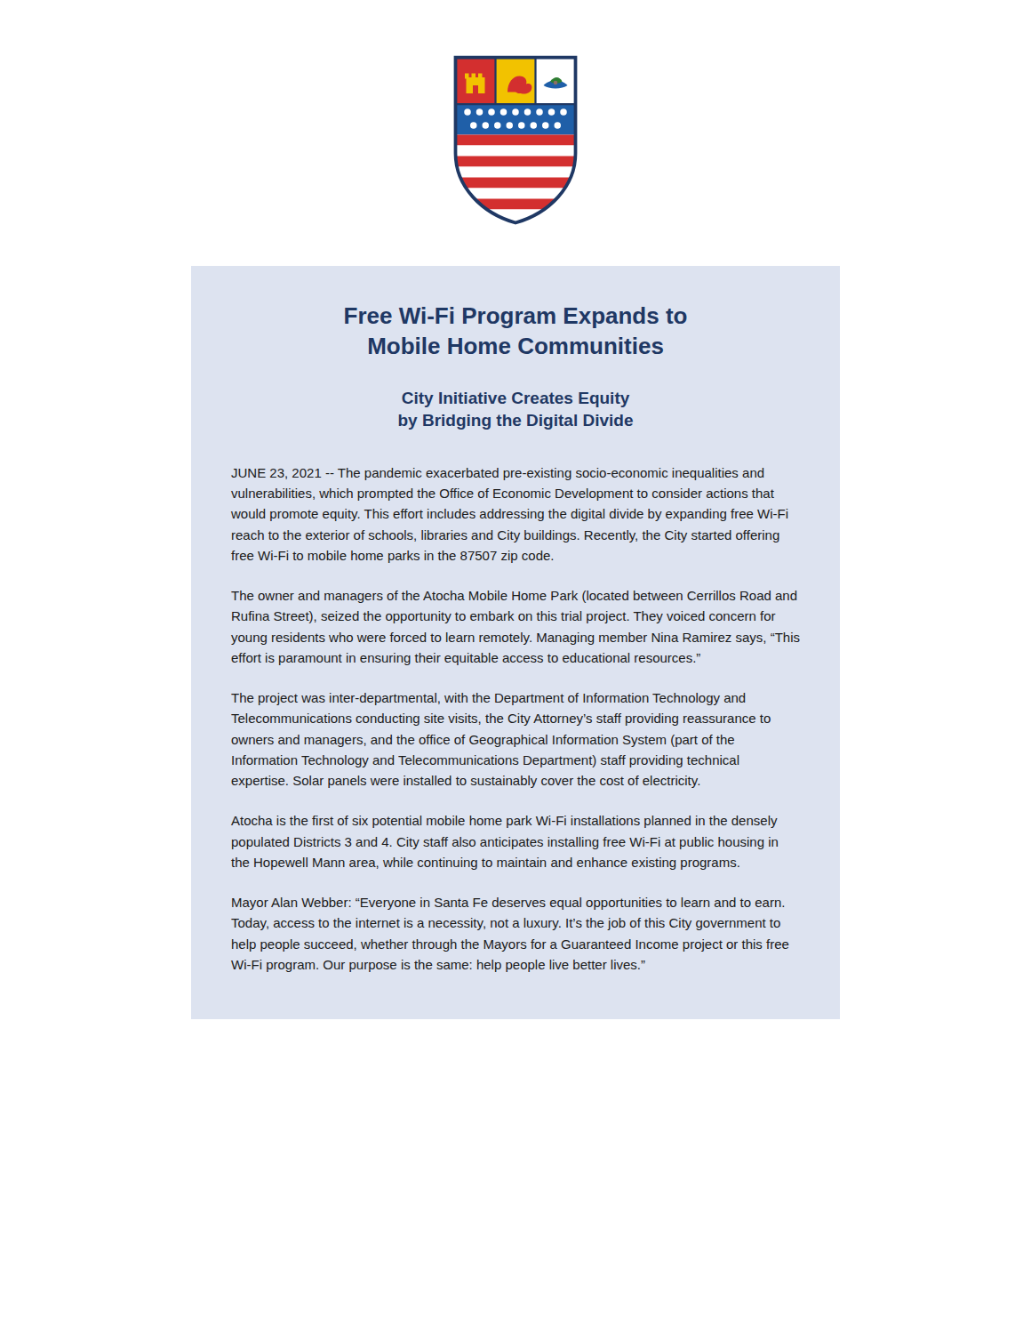Free Wi-Fi Program Expands to
Mobile Home Communities
City Initiative Creates Equity
by Bridging the Digital Divide
JUNE 23, 2021 -- The pandemic exacerbated pre-existing socio-economic inequalities and vulnerabilities, which prompted the Office of Economic Development to consider actions that would promote equity. This effort includes addressing the digital divide by expanding free Wi-Fi reach to the exterior of schools, libraries and City buildings. Recently, the City started offering free Wi-Fi to mobile home parks in the 87507 zip code.
The owner and managers of the Atocha Mobile Home Park (located between Cerrillos Road and Rufina Street), seized the opportunity to embark on this trial project. They voiced concern for young residents who were forced to learn remotely. Managing member Nina Ramirez says, “This effort is paramount in ensuring their equitable access to educational resources.”
The project was inter-departmental, with the Department of Information Technology and Telecommunications conducting site visits, the City Attorney’s staff providing reassurance to owners and managers, and the office of Geographical Information System (part of the Information Technology and Telecommunications Department) staff providing technical expertise. Solar panels were installed to sustainably cover the cost of electricity.
Atocha is the first of six potential mobile home park Wi-Fi installations planned in the densely populated Districts 3 and 4. City staff also anticipates installing free Wi-Fi at public housing in the Hopewell Mann area, while continuing to maintain and enhance existing programs.
Mayor Alan Webber: “Everyone in Santa Fe deserves equal opportunities to learn and to earn. Today, access to the internet is a necessity, not a luxury. It’s the job of this City government to help people succeed, whether through the Mayors for a Guaranteed Income project or this free Wi-Fi program. Our purpose is the same: help people live better lives.”